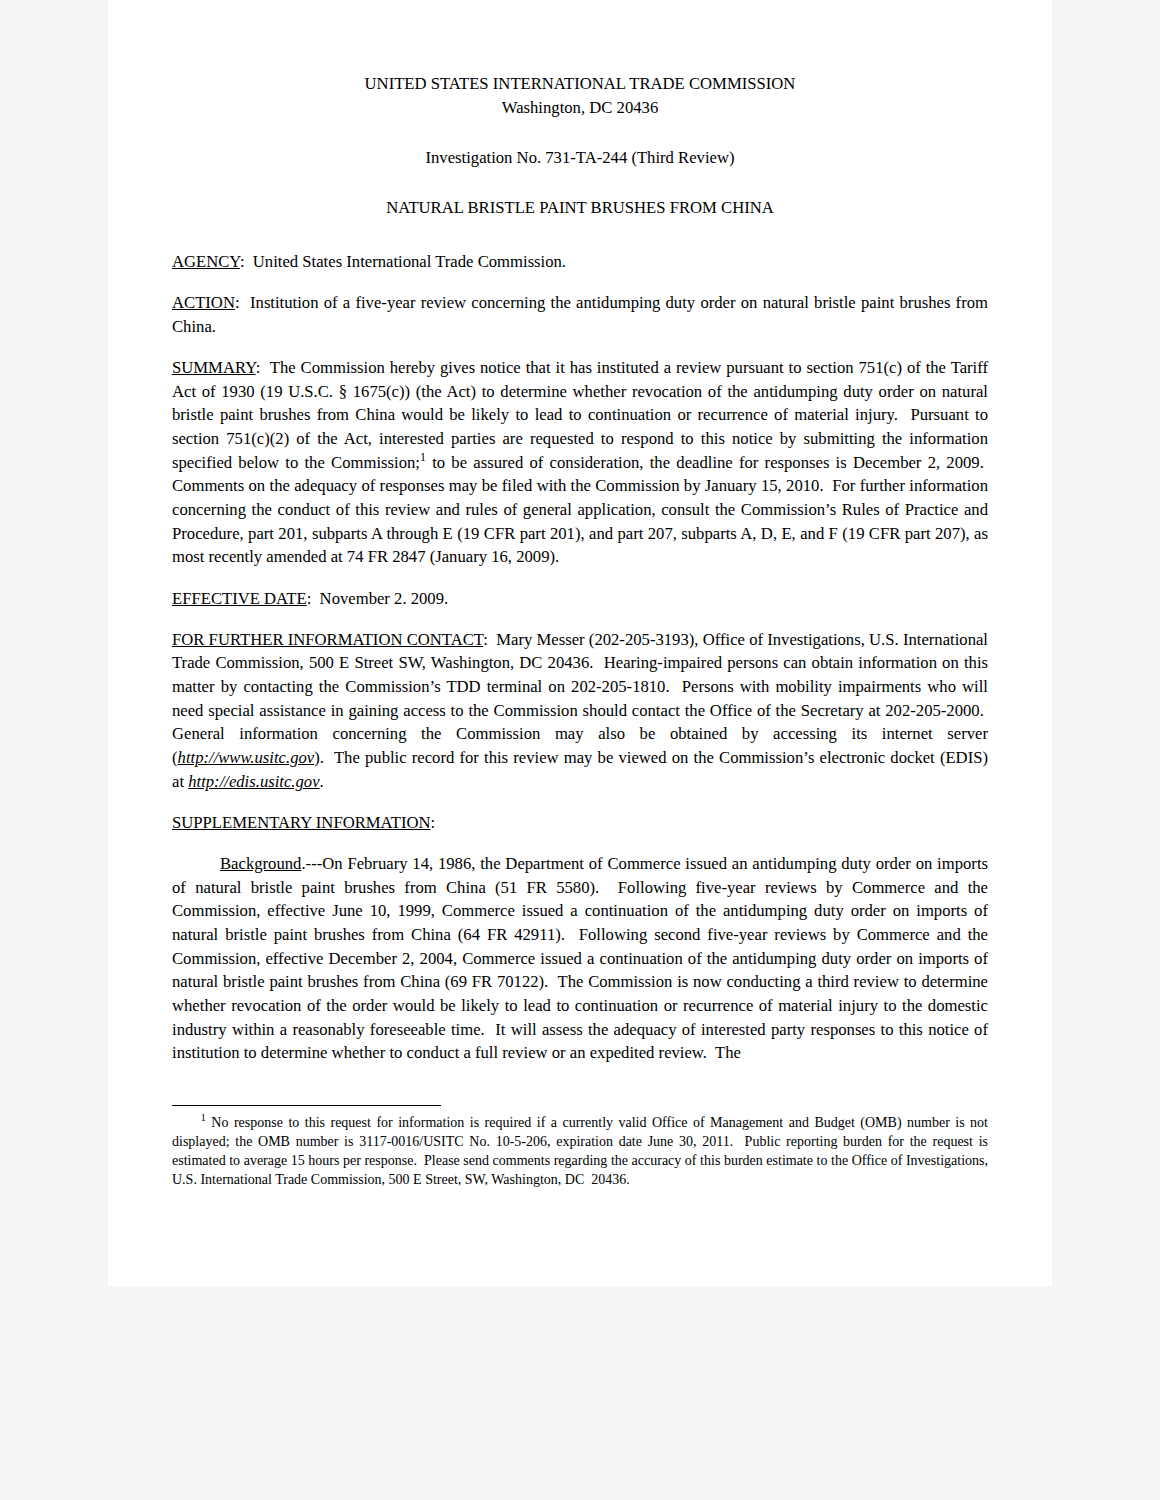UNITED STATES INTERNATIONAL TRADE COMMISSION
Washington, DC 20436
Investigation No. 731-TA-244 (Third Review)
NATURAL BRISTLE PAINT BRUSHES FROM CHINA
AGENCY: United States International Trade Commission.
ACTION: Institution of a five-year review concerning the antidumping duty order on natural bristle paint brushes from China.
SUMMARY: The Commission hereby gives notice that it has instituted a review pursuant to section 751(c) of the Tariff Act of 1930 (19 U.S.C. § 1675(c)) (the Act) to determine whether revocation of the antidumping duty order on natural bristle paint brushes from China would be likely to lead to continuation or recurrence of material injury. Pursuant to section 751(c)(2) of the Act, interested parties are requested to respond to this notice by submitting the information specified below to the Commission;1 to be assured of consideration, the deadline for responses is December 2, 2009. Comments on the adequacy of responses may be filed with the Commission by January 15, 2010. For further information concerning the conduct of this review and rules of general application, consult the Commission’s Rules of Practice and Procedure, part 201, subparts A through E (19 CFR part 201), and part 207, subparts A, D, E, and F (19 CFR part 207), as most recently amended at 74 FR 2847 (January 16, 2009).
EFFECTIVE DATE: November 2. 2009.
FOR FURTHER INFORMATION CONTACT: Mary Messer (202-205-3193), Office of Investigations, U.S. International Trade Commission, 500 E Street SW, Washington, DC 20436. Hearing-impaired persons can obtain information on this matter by contacting the Commission’s TDD terminal on 202-205-1810. Persons with mobility impairments who will need special assistance in gaining access to the Commission should contact the Office of the Secretary at 202-205-2000. General information concerning the Commission may also be obtained by accessing its internet server (http://www.usitc.gov). The public record for this review may be viewed on the Commission’s electronic docket (EDIS) at http://edis.usitc.gov.
SUPPLEMENTARY INFORMATION:
Background.---On February 14, 1986, the Department of Commerce issued an antidumping duty order on imports of natural bristle paint brushes from China (51 FR 5580). Following five-year reviews by Commerce and the Commission, effective June 10, 1999, Commerce issued a continuation of the antidumping duty order on imports of natural bristle paint brushes from China (64 FR 42911). Following second five-year reviews by Commerce and the Commission, effective December 2, 2004, Commerce issued a continuation of the antidumping duty order on imports of natural bristle paint brushes from China (69 FR 70122). The Commission is now conducting a third review to determine whether revocation of the order would be likely to lead to continuation or recurrence of material injury to the domestic industry within a reasonably foreseeable time. It will assess the adequacy of interested party responses to this notice of institution to determine whether to conduct a full review or an expedited review. The
1 No response to this request for information is required if a currently valid Office of Management and Budget (OMB) number is not displayed; the OMB number is 3117-0016/USITC No. 10-5-206, expiration date June 30, 2011. Public reporting burden for the request is estimated to average 15 hours per response. Please send comments regarding the accuracy of this burden estimate to the Office of Investigations, U.S. International Trade Commission, 500 E Street, SW, Washington, DC 20436.